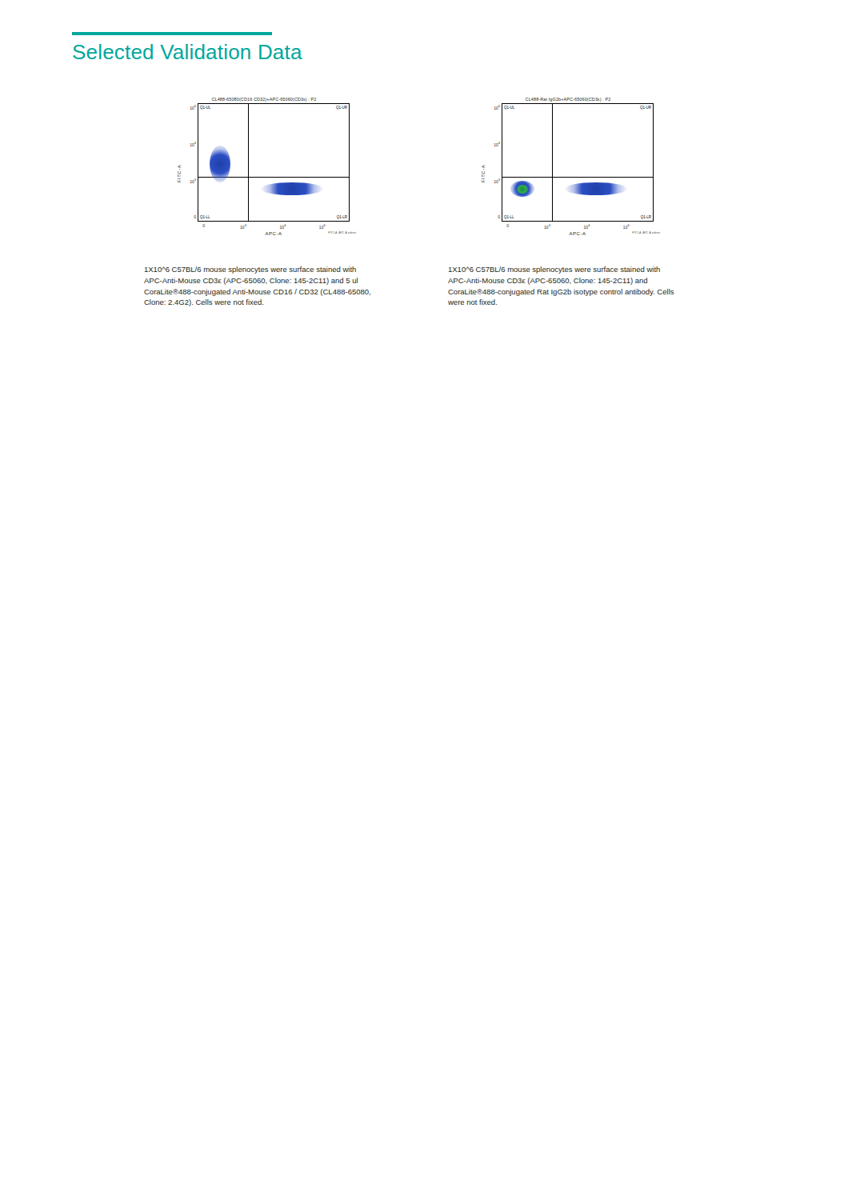Selected Validation Data
CL488-65080(CD16 CD32)+APC-65060(CD3ε) : P2
FITC-A
105 104 103 0
Q1-UL Q1-UR Q1-LL Q1-LR
0 103 104 105
APC-A
FITC-A, APC-A subset
1X10^6 C57BL/6 mouse splenocytes were surface stained with APC-Anti-Mouse CD3ε (APC-65060, Clone: 145-2C11) and 5 ul CoraLite®488-conjugated Anti-Mouse CD16 / CD32 (CL488-65080, Clone: 2.4G2). Cells were not fixed.
CL488-Rat IgG2b+APC-65060(CD3ε) : P2
FITC-A
105 104 103 0
Q1-UL Q1-UR Q1-LL Q1-LR
0 103 104 105
APC-A
FITC-A, APC-A subset
1X10^6 C57BL/6 mouse splenocytes were surface stained with APC-Anti-Mouse CD3ε (APC-65060, Clone: 145-2C11) and CoraLite®488-conjugated Rat IgG2b isotype control antibody. Cells were not fixed.